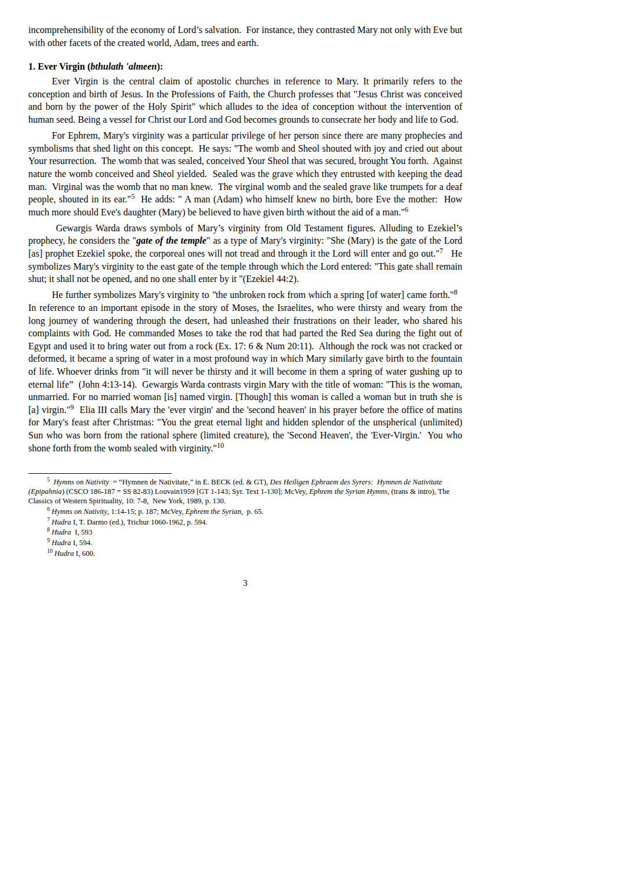incomprehensibility of the economy of Lord’s salvation. For instance, they contrasted Mary not only with Eve but with other facets of the created world, Adam, trees and earth.
1. Ever Virgin (bthulath 'almeen):
Ever Virgin is the central claim of apostolic churches in reference to Mary. It primarily refers to the conception and birth of Jesus. In the Professions of Faith, the Church professes that "Jesus Christ was conceived and born by the power of the Holy Spirit" which alludes to the idea of conception without the intervention of human seed. Being a vessel for Christ our Lord and God becomes grounds to consecrate her body and life to God.
For Ephrem, Mary's virginity was a particular privilege of her person since there are many prophecies and symbolisms that shed light on this concept. He says: "The womb and Sheol shouted with joy and cried out about Your resurrection. The womb that was sealed, conceived Your Sheol that was secured, brought You forth. Against nature the womb conceived and Sheol yielded. Sealed was the grave which they entrusted with keeping the dead man. Virginal was the womb that no man knew. The virginal womb and the sealed grave like trumpets for a deaf people, shouted in its ear."5 He adds: " A man (Adam) who himself knew no birth, bore Eve the mother: How much more should Eve's daughter (Mary) be believed to have given birth without the aid of a man."6
Gewargis Warda draws symbols of Mary’s virginity from Old Testament figures. Alluding to Ezekiel’s prophecy, he considers the "gate of the temple" as a type of Mary's virginity: "She (Mary) is the gate of the Lord [as] prophet Ezekiel spoke, the corporeal ones will not tread and through it the Lord will enter and go out."7 He symbolizes Mary's virginity to the east gate of the temple through which the Lord entered: "This gate shall remain shut; it shall not be opened, and no one shall enter by it "(Ezekiel 44:2).
He further symbolizes Mary's virginity to "the unbroken rock from which a spring [of water] came forth."8 In reference to an important episode in the story of Moses, the Israelites, who were thirsty and weary from the long journey of wandering through the desert, had unleashed their frustrations on their leader, who shared his complaints with God. He commanded Moses to take the rod that had parted the Red Sea during the fight out of Egypt and used it to bring water out from a rock (Ex. 17: 6 & Num 20:11). Although the rock was not cracked or deformed, it became a spring of water in a most profound way in which Mary similarly gave birth to the fountain of life. Whoever drinks from "it will never be thirsty and it will become in them a spring of water gushing up to eternal life” (John 4:13-14). Gewargis Warda contrasts virgin Mary with the title of woman: "This is the woman, unmarried. For no married woman [is] named virgin. [Though] this woman is called a woman but in truth she is [a] virgin."9 Elia III calls Mary the 'ever virgin' and the 'second heaven' in his prayer before the office of matins for Mary's feast after Christmas: "You the great eternal light and hidden splendor of the unspherical (unlimited) Sun who was born from the rational sphere (limited creature), the 'Second Heaven', the 'Ever-Virgin.' You who shone forth from the womb sealed with virginity."10
5 Hymns on Nativity = “Hymnen de Nativitate,” in E. BECK (ed. & GT), Des Heiligen Ephraem des Syrers: Hymnen de Nativitate (Epipahnia) (CSCO 186-187 = SS 82-83) Louvain1959 [GT 1-143; Syr. Text 1-130]; McVey, Ephrem the Syrian Hymns, (trans & intro), The Classics of Western Spirituality, 10: 7-8, New York, 1989, p. 130.
6 Hymns on Nativity, 1:14-15; p. 187; McVey, Ephrem the Syrian, p. 65.
7 Hudra I, T. Darmo (ed.), Trichur 1060-1962, p. 594.
8 Hudra I, 593
9 Hudra I, 594.
10 Hudra I, 600.
3